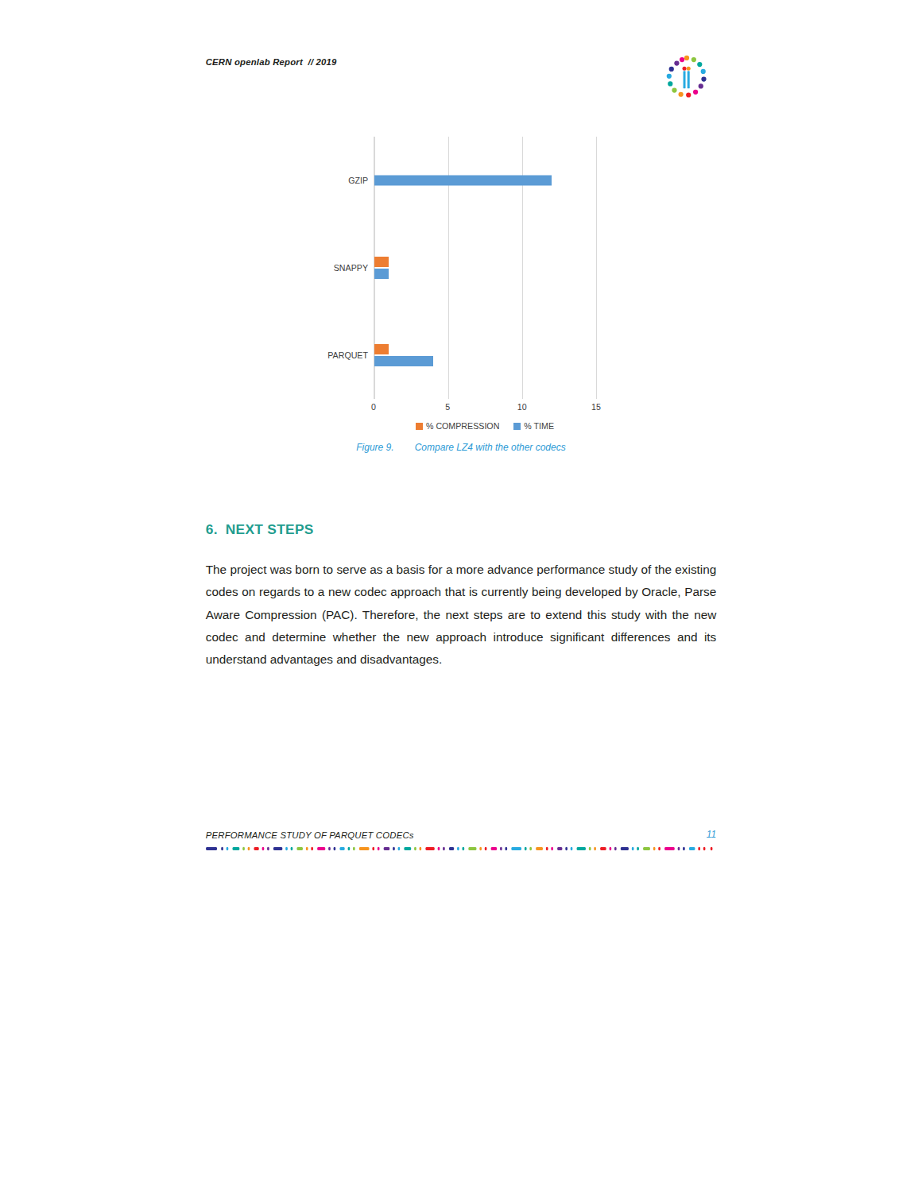CERN openlab Report // 2019
GZIP
SNAPPY
PARQUET
0 5 10 15
% COMPRESSION % TIME
Figure 9. Compare LZ4 with the other codecs
6. NEXT STEPS
The project was born to serve as a basis for a more advance performance study of the existing codes on regards to a new codec approach that is currently being developed by Oracle, Parse Aware Compression (PAC). Therefore, the next steps are to extend this study with the new codec and determine whether the new approach introduce significant differences and its understand advantages and disadvantages.
PERFORMANCE STUDY OF PARQUET CODECs
11